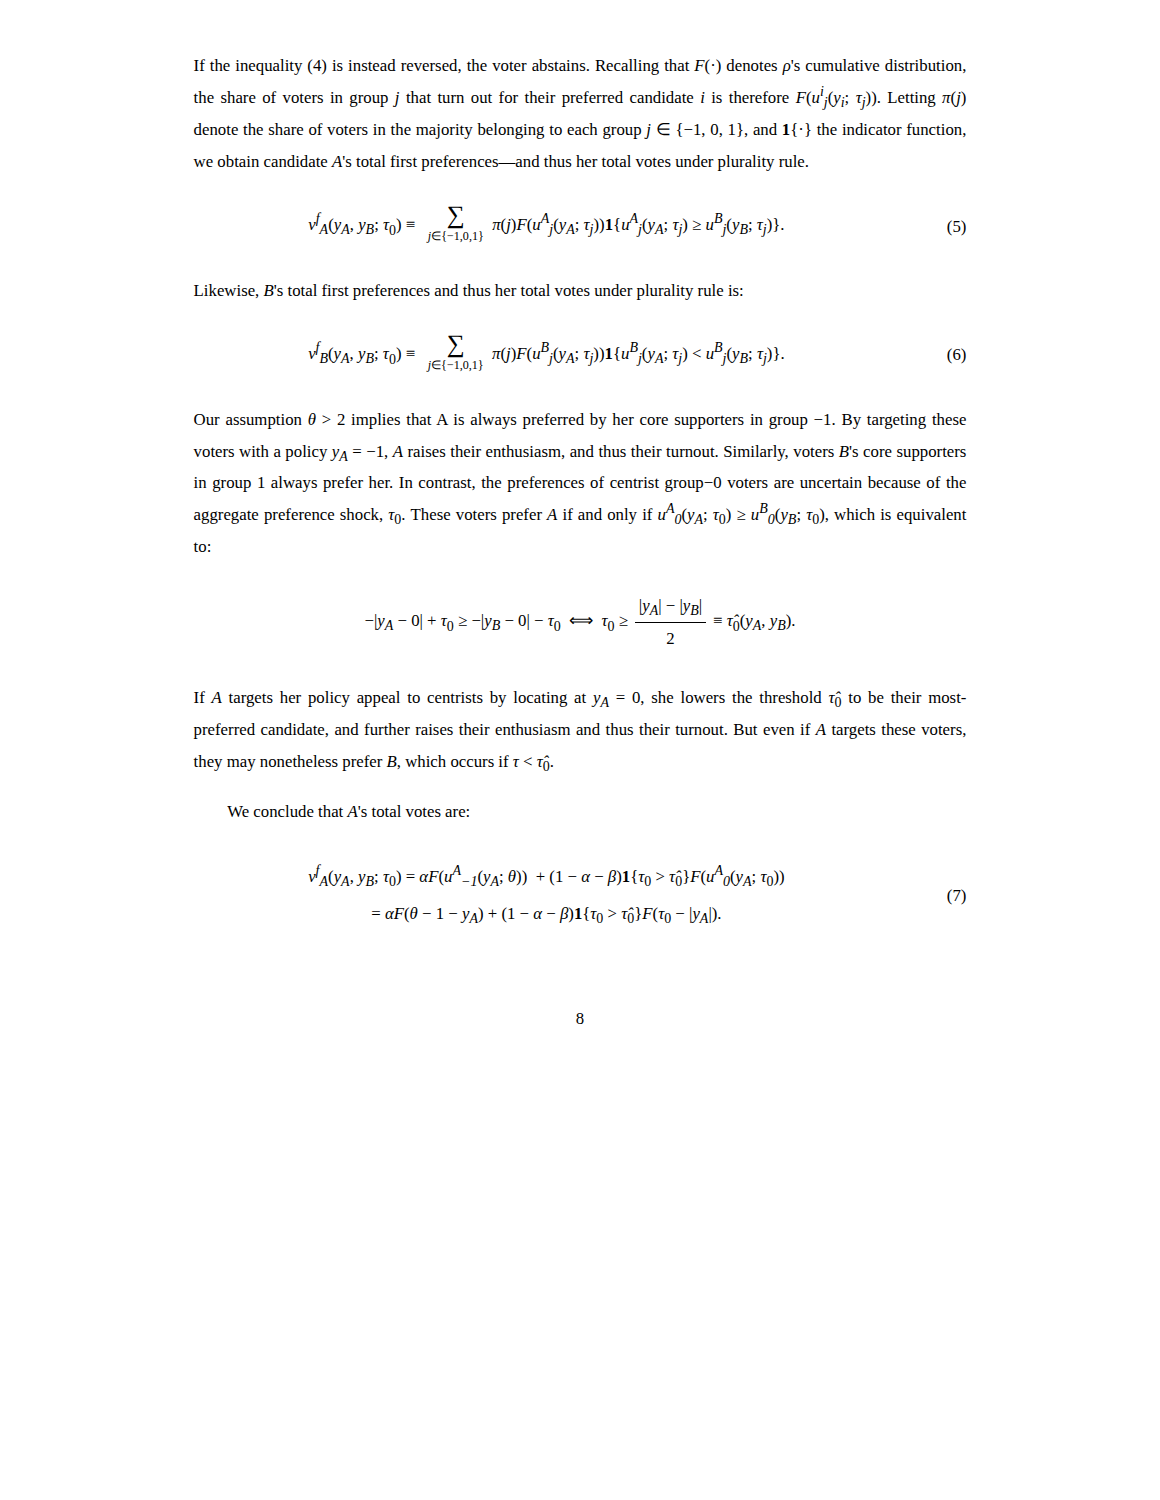If the inequality (4) is instead reversed, the voter abstains. Recalling that F(·) denotes ρ's cumulative distribution, the share of voters in group j that turn out for their preferred candidate i is therefore F(uij(yi; τj)). Letting π(j) denote the share of voters in the majority belonging to each group j ∈ {−1, 0, 1}, and 1{·} the indicator function, we obtain candidate A's total first preferences—and thus her total votes under plurality rule.
vfA(yA, yB; τ0) ≡ ∑ j∈{−1,0,1} π(j)F(uAj(yA; τj))1{uAj(yA; τj) ≥ uBj(yB; τj)}.
(5)
Likewise, B's total first preferences and thus her total votes under plurality rule is:
vfB(yA, yB; τ0) ≡ ∑ j∈{−1,0,1} π(j)F(uBj(yA; τj))1{uBj(yA; τj) < uBj(yB; τj)}.
(6)
Our assumption θ > 2 implies that A is always preferred by her core supporters in group −1. By targeting these voters with a policy yA = −1, A raises their enthusiasm, and thus their turnout. Similarly, voters B's core supporters in group 1 always prefer her. In contrast, the preferences of centrist group−0 voters are uncertain because of the aggregate preference shock, τ0. These voters prefer A if and only if uA0(yA; τ0) ≥ uB0(yB; τ0), which is equivalent to:
−|yA − 0| + τ0 ≥ −|yB − 0| − τ0 ⟺ τ0 ≥ |yA| − |yB| 2 ≡ τ̂0(yA, yB).
If A targets her policy appeal to centrists by locating at yA = 0, she lowers the threshold τ̂0 to be their most-preferred candidate, and further raises their enthusiasm and thus their turnout. But even if A targets these voters, they may nonetheless prefer B, which occurs if τ < τ̂0.
We conclude that A's total votes are:
vfA(yA, yB; τ0) = αF(uA−1(yA; θ)) + (1 − α − β)1{τ0 > τ̂0}F(uA0(yA; τ0)) = αF(θ − 1 − yA) + (1 − α − β)1{τ0 > τ̂0}F(τ0 − |yA|).
(7)
8